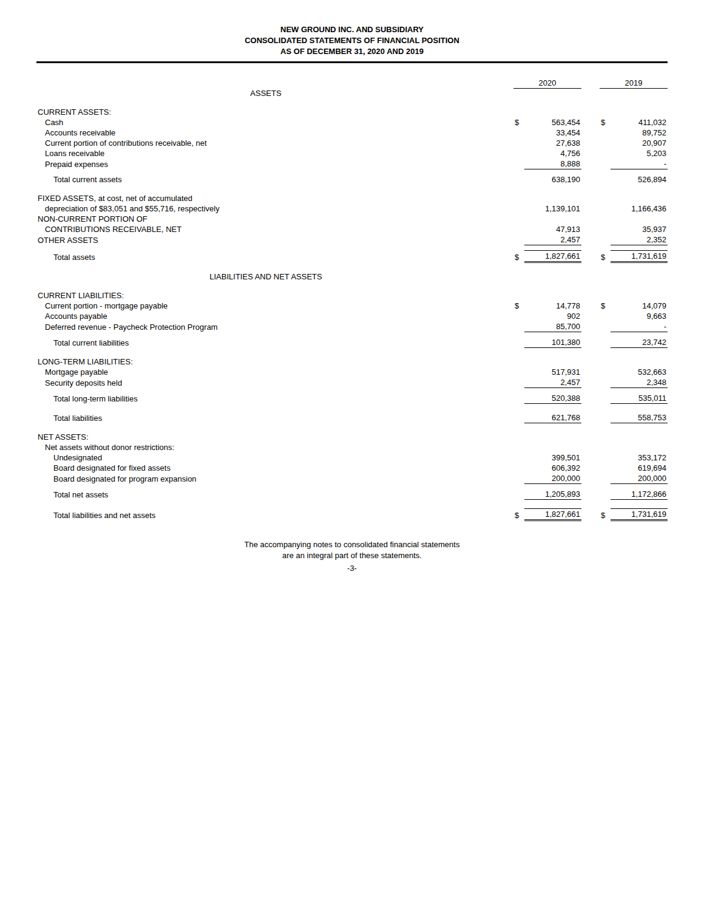NEW GROUND INC. AND SUBSIDIARY
CONSOLIDATED STATEMENTS OF FINANCIAL POSITION
AS OF DECEMBER 31, 2020 AND 2019
| | | 2020 | | 2019 |
| ASSETS | | | | | | |
| CURRENT ASSETS: | | | | | | |
| Cash | | $ | 563,454 | | $ | 411,032 |
| Accounts receivable | | | 33,454 | | | 89,752 |
| Current portion of contributions receivable, net | | | 27,638 | | | 20,907 |
| Loans receivable | | | 4,756 | | | 5,203 |
| Prepaid expenses | | | 8,888 | | | - |
| Total current assets | | | 638,190 | | | 526,894 |
| FIXED ASSETS, at cost, net of accumulated | | | | | | |
| depreciation of $83,051 and $55,716, respectively | | | 1,139,101 | | | 1,166,436 |
| NON-CURRENT PORTION OF | | | | | | |
| CONTRIBUTIONS RECEIVABLE, NET | | | 47,913 | | | 35,937 |
| OTHER ASSETS | | | 2,457 | | | 2,352 |
| Total assets | | $ | 1,827,661 | | $ | 1,731,619 |
| LIABILITIES AND NET ASSETS | | | | | | |
| CURRENT LIABILITIES: | | | | | | |
| Current portion - mortgage payable | | $ | 14,778 | | $ | 14,079 |
| Accounts payable | | | 902 | | | 9,663 |
| Deferred revenue - Paycheck Protection Program | | | 85,700 | | | - |
| Total current liabilities | | | 101,380 | | | 23,742 |
| LONG-TERM LIABILITIES: | | | | | | |
| Mortgage payable | | | 517,931 | | | 532,663 |
| Security deposits held | | | 2,457 | | | 2,348 |
| Total long-term liabilities | | | 520,388 | | | 535,011 |
| Total liabilities | | | 621,768 | | | 558,753 |
| NET ASSETS: | | | | | | |
| Net assets without donor restrictions: | | | | | | |
| Undesignated | | | 399,501 | | | 353,172 |
| Board designated for fixed assets | | | 606,392 | | | 619,694 |
| Board designated for program expansion | | | 200,000 | | | 200,000 |
| Total net assets | | | 1,205,893 | | | 1,172,866 |
| Total liabilities and net assets | | $ | 1,827,661 | | $ | 1,731,619 |
The accompanying notes to consolidated financial statements
are an integral part of these statements.
-3-